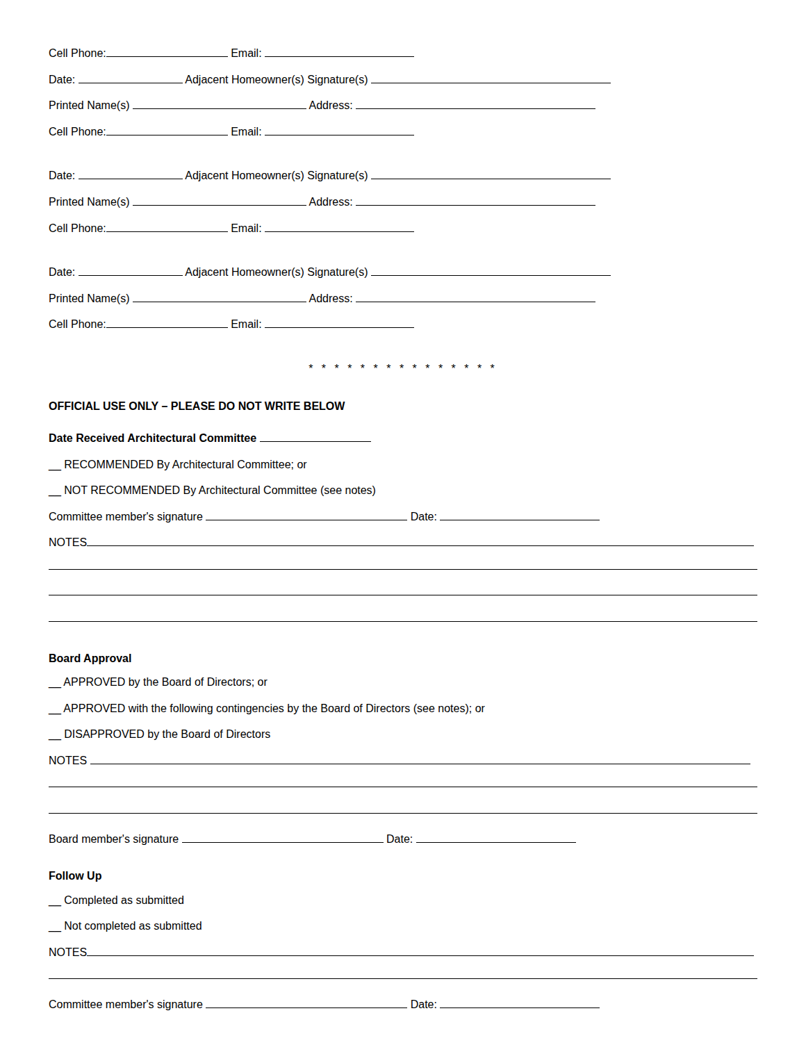Cell Phone: Email:
Date: Adjacent Homeowner(s) Signature(s)
Printed Name(s) Address:
Cell Phone: Email:
Date: Adjacent Homeowner(s) Signature(s)
Printed Name(s) Address:
Cell Phone: Email:
Date: Adjacent Homeowner(s) Signature(s)
Printed Name(s) Address:
Cell Phone: Email:
* * * * * * * * * * * * * * *
OFFICIAL USE ONLY – PLEASE DO NOT WRITE BELOW
Date Received Architectural Committee
__ RECOMMENDED By Architectural Committee; or
__ NOT RECOMMENDED By Architectural Committee (see notes)
Committee member's signature Date:
NOTES
Board Approval
__ APPROVED by the Board of Directors; or
__ APPROVED with the following contingencies by the Board of Directors (see notes); or
__ DISAPPROVED by the Board of Directors
NOTES
Board member's signature Date:
Follow Up
__ Completed as submitted
__ Not completed as submitted
NOTES
Committee member's signature Date: